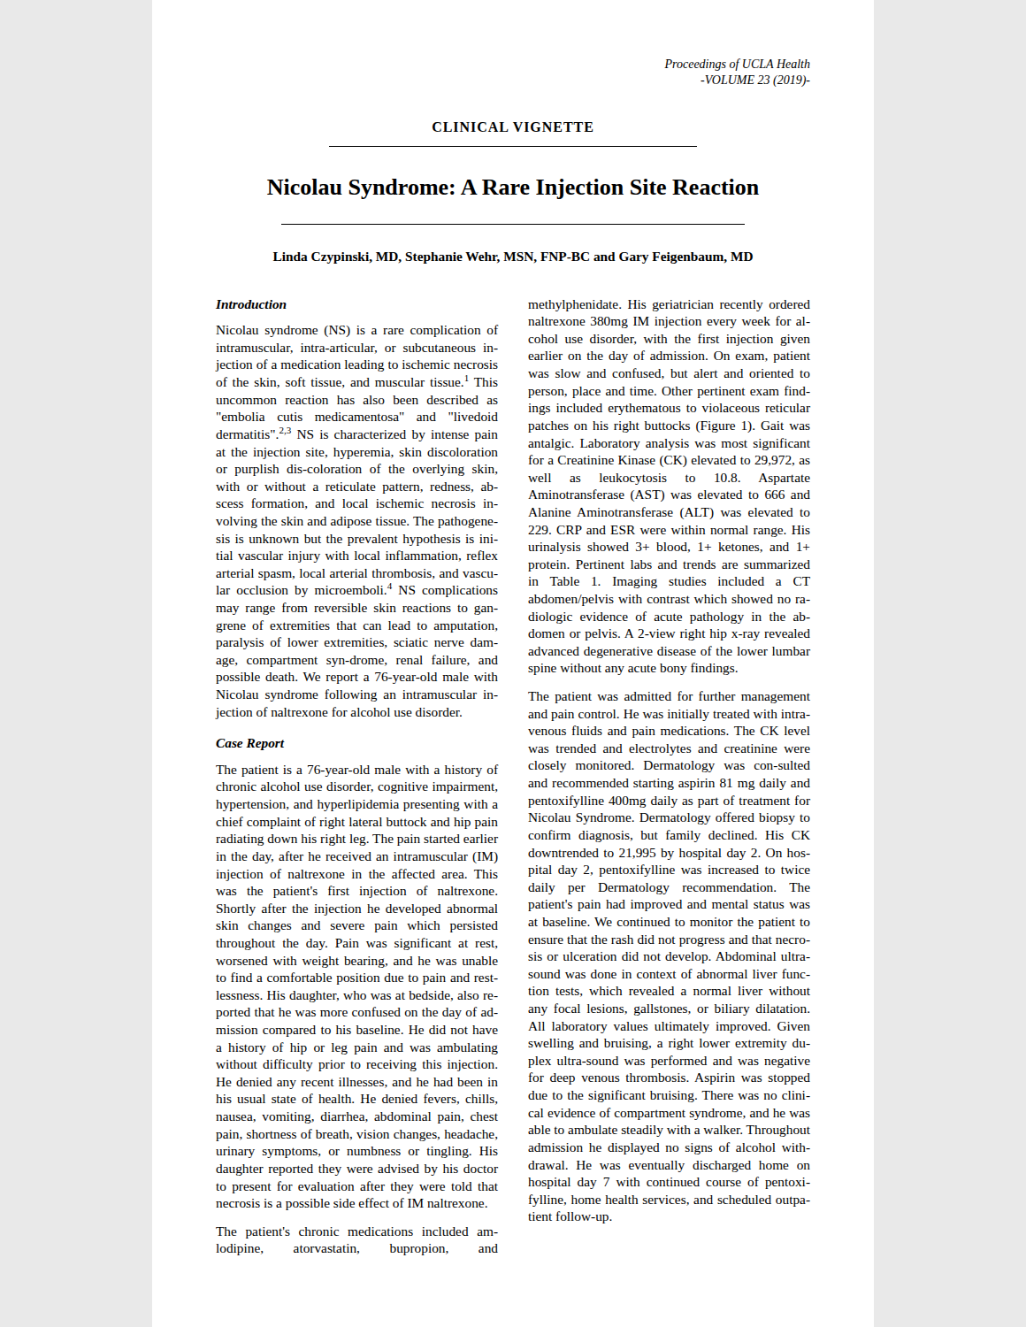Proceedings of UCLA Health
-VOLUME 23 (2019)-
CLINICAL VIGNETTE
Nicolau Syndrome: A Rare Injection Site Reaction
Linda Czypinski, MD, Stephanie Wehr, MSN, FNP-BC and Gary Feigenbaum, MD
Introduction
Nicolau syndrome (NS) is a rare complication of intramuscular, intra-articular, or subcutaneous injection of a medication leading to ischemic necrosis of the skin, soft tissue, and muscular tissue.1 This uncommon reaction has also been described as "embolia cutis medicamentosa" and "livedoid dermatitis".2,3 NS is characterized by intense pain at the injection site, hyperemia, skin discoloration or purplish dis-coloration of the overlying skin, with or without a reticulate pattern, redness, abscess formation, and local ischemic necrosis involving the skin and adipose tissue. The pathogenesis is unknown but the prevalent hypothesis is initial vascular injury with local inflammation, reflex arterial spasm, local arterial thrombosis, and vascular occlusion by microemboli.4 NS complications may range from reversible skin reactions to gangrene of extremities that can lead to amputation, paralysis of lower extremities, sciatic nerve damage, compartment syn-drome, renal failure, and possible death. We report a 76-year-old male with Nicolau syndrome following an intramuscular injection of naltrexone for alcohol use disorder.
Case Report
The patient is a 76-year-old male with a history of chronic alcohol use disorder, cognitive impairment, hypertension, and hyperlipidemia presenting with a chief complaint of right lateral buttock and hip pain radiating down his right leg. The pain started earlier in the day, after he received an intramuscular (IM) injection of naltrexone in the affected area. This was the patient's first injection of naltrexone. Shortly after the injection he developed abnormal skin changes and severe pain which persisted throughout the day. Pain was significant at rest, worsened with weight bearing, and he was unable to find a comfortable position due to pain and restlessness. His daughter, who was at bedside, also reported that he was more confused on the day of admission compared to his baseline. He did not have a history of hip or leg pain and was ambulating without difficulty prior to receiving this injection. He denied any recent illnesses, and he had been in his usual state of health. He denied fevers, chills, nausea, vomiting, diarrhea, abdominal pain, chest pain, shortness of breath, vision changes, headache, urinary symptoms, or numbness or tingling. His daughter reported they were advised by his doctor to present for evaluation after they were told that necrosis is a possible side effect of IM naltrexone.
The patient's chronic medications included amlodipine, atorvastatin, bupropion, and methylphenidate. His geriatrician recently ordered naltrexone 380mg IM injection every week for alcohol use disorder, with the first injection given earlier on the day of admission. On exam, patient was slow and confused, but alert and oriented to person, place and time. Other pertinent exam findings included erythematous to violaceous reticular patches on his right buttocks (Figure 1). Gait was antalgic. Laboratory analysis was most significant for a Creatinine Kinase (CK) elevated to 29,972, as well as leukocytosis to 10.8. Aspartate Aminotransferase (AST) was elevated to 666 and Alanine Aminotransferase (ALT) was elevated to 229. CRP and ESR were within normal range. His urinalysis showed 3+ blood, 1+ ketones, and 1+ protein. Pertinent labs and trends are summarized in Table 1. Imaging studies included a CT abdomen/pelvis with contrast which showed no radiologic evidence of acute pathology in the abdomen or pelvis. A 2-view right hip x-ray revealed advanced degenerative disease of the lower lumbar spine without any acute bony findings.
The patient was admitted for further management and pain control. He was initially treated with intravenous fluids and pain medications. The CK level was trended and electrolytes and creatinine were closely monitored. Dermatology was con-sulted and recommended starting aspirin 81 mg daily and pentoxifylline 400mg daily as part of treatment for Nicolau Syndrome. Dermatology offered biopsy to confirm diagnosis, but family declined. His CK downtrended to 21,995 by hospital day 2. On hospital day 2, pentoxifylline was increased to twice daily per Dermatology recommendation. The patient's pain had improved and mental status was at baseline. We continued to monitor the patient to ensure that the rash did not progress and that necrosis or ulceration did not develop. Abdominal ultrasound was done in context of abnormal liver function tests, which revealed a normal liver without any focal lesions, gallstones, or biliary dilatation. All laboratory values ultimately improved. Given swelling and bruising, a right lower extremity duplex ultra-sound was performed and was negative for deep venous thrombosis. Aspirin was stopped due to the significant bruising. There was no clinical evidence of compartment syndrome, and he was able to ambulate steadily with a walker. Throughout admission he displayed no signs of alcohol withdrawal. He was eventually discharged home on hospital day 7 with continued course of pentoxifylline, home health services, and scheduled outpatient follow-up.